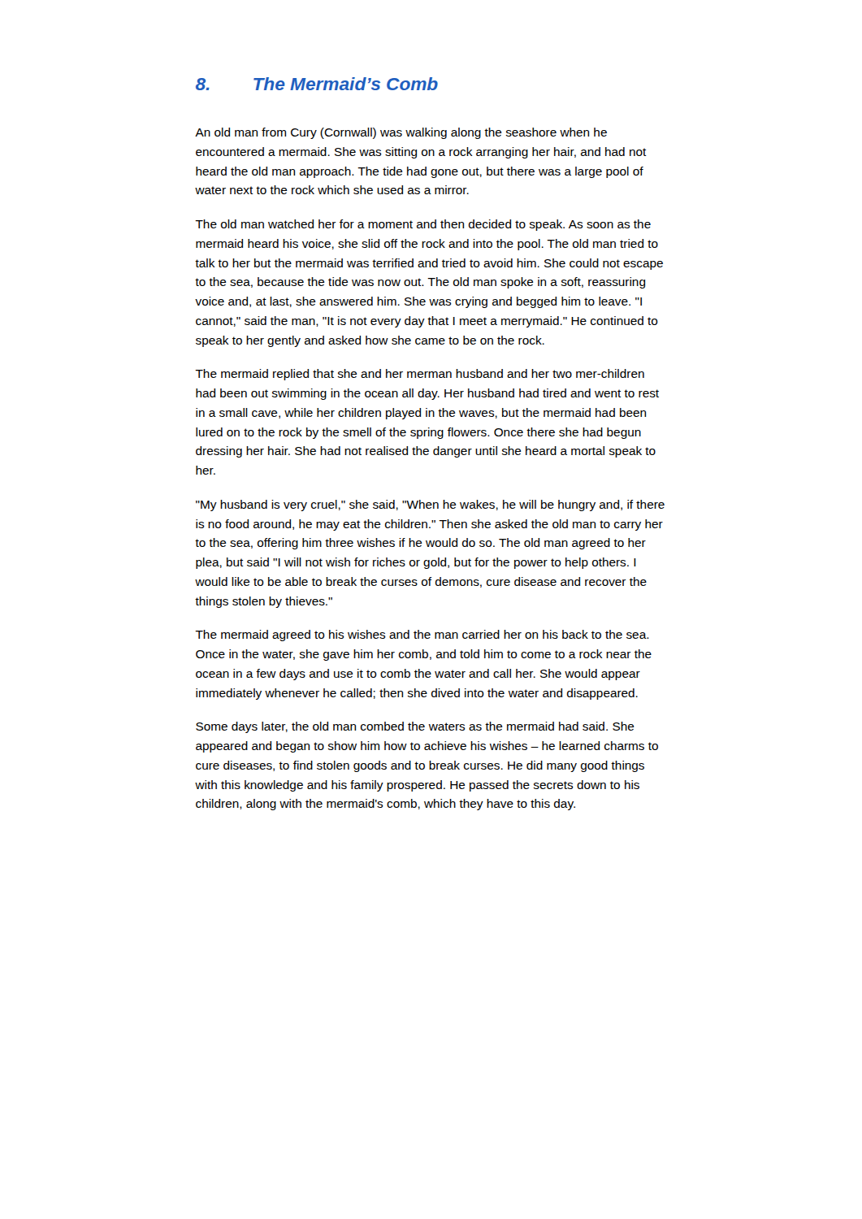8. The Mermaid’s Comb
An old man from Cury (Cornwall) was walking along the seashore when he encountered a mermaid. She was sitting on a rock arranging her hair, and had not heard the old man approach. The tide had gone out, but there was a large pool of water next to the rock which she used as a mirror.
The old man watched her for a moment and then decided to speak. As soon as the mermaid heard his voice, she slid off the rock and into the pool. The old man tried to talk to her but the mermaid was terrified and tried to avoid him. She could not escape to the sea, because the tide was now out. The old man spoke in a soft, reassuring voice and, at last, she answered him. She was crying and begged him to leave. "I cannot," said the man, "It is not every day that I meet a merrymaid." He continued to speak to her gently and asked how she came to be on the rock.
The mermaid replied that she and her merman husband and her two mer-children had been out swimming in the ocean all day. Her husband had tired and went to rest in a small cave, while her children played in the waves, but the mermaid had been lured on to the rock by the smell of the spring flowers. Once there she had begun dressing her hair. She had not realised the danger until she heard a mortal speak to her.
"My husband is very cruel," she said, "When he wakes, he will be hungry and, if there is no food around, he may eat the children." Then she asked the old man to carry her to the sea, offering him three wishes if he would do so. The old man agreed to her plea, but said "I will not wish for riches or gold, but for the power to help others. I would like to be able to break the curses of demons, cure disease and recover the things stolen by thieves."
The mermaid agreed to his wishes and the man carried her on his back to the sea. Once in the water, she gave him her comb, and told him to come to a rock near the ocean in a few days and use it to comb the water and call her. She would appear immediately whenever he called; then she dived into the water and disappeared.
Some days later, the old man combed the waters as the mermaid had said. She appeared and began to show him how to achieve his wishes – he learned charms to cure diseases, to find stolen goods and to break curses. He did many good things with this knowledge and his family prospered. He passed the secrets down to his children, along with the mermaid's comb, which they have to this day.